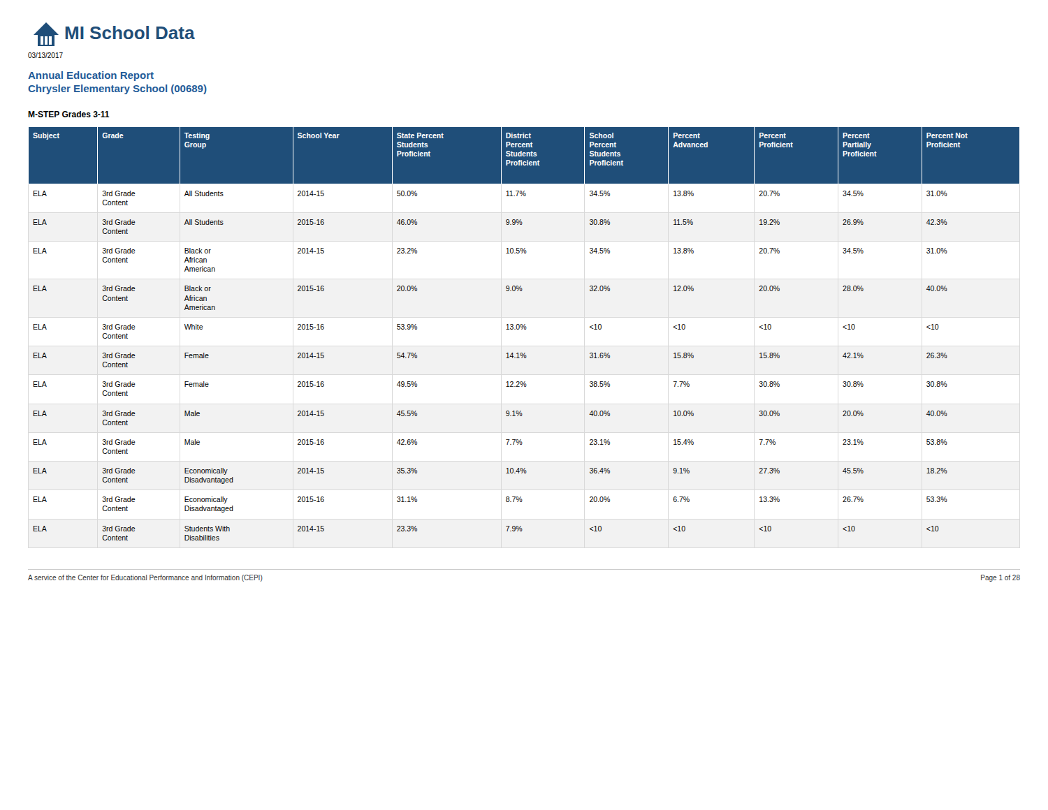MI School Data
03/13/2017
Annual Education Report
Chrysler Elementary School (00689)
M-STEP Grades 3-11
| Subject | Grade | Testing Group | School Year | State Percent Students Proficient | District Percent Students Proficient | School Percent Students Proficient | Percent Advanced | Percent Proficient | Percent Partially Proficient | Percent Not Proficient |
| --- | --- | --- | --- | --- | --- | --- | --- | --- | --- | --- |
| ELA | 3rd Grade Content | All Students | 2014-15 | 50.0% | 11.7% | 34.5% | 13.8% | 20.7% | 34.5% | 31.0% |
| ELA | 3rd Grade Content | All Students | 2015-16 | 46.0% | 9.9% | 30.8% | 11.5% | 19.2% | 26.9% | 42.3% |
| ELA | 3rd Grade Content | Black or African American | 2014-15 | 23.2% | 10.5% | 34.5% | 13.8% | 20.7% | 34.5% | 31.0% |
| ELA | 3rd Grade Content | Black or African American | 2015-16 | 20.0% | 9.0% | 32.0% | 12.0% | 20.0% | 28.0% | 40.0% |
| ELA | 3rd Grade Content | White | 2015-16 | 53.9% | 13.0% | <10 | <10 | <10 | <10 | <10 |
| ELA | 3rd Grade Content | Female | 2014-15 | 54.7% | 14.1% | 31.6% | 15.8% | 15.8% | 42.1% | 26.3% |
| ELA | 3rd Grade Content | Female | 2015-16 | 49.5% | 12.2% | 38.5% | 7.7% | 30.8% | 30.8% | 30.8% |
| ELA | 3rd Grade Content | Male | 2014-15 | 45.5% | 9.1% | 40.0% | 10.0% | 30.0% | 20.0% | 40.0% |
| ELA | 3rd Grade Content | Male | 2015-16 | 42.6% | 7.7% | 23.1% | 15.4% | 7.7% | 23.1% | 53.8% |
| ELA | 3rd Grade Content | Economically Disadvantaged | 2014-15 | 35.3% | 10.4% | 36.4% | 9.1% | 27.3% | 45.5% | 18.2% |
| ELA | 3rd Grade Content | Economically Disadvantaged | 2015-16 | 31.1% | 8.7% | 20.0% | 6.7% | 13.3% | 26.7% | 53.3% |
| ELA | 3rd Grade Content | Students With Disabilities | 2014-15 | 23.3% | 7.9% | <10 | <10 | <10 | <10 | <10 |
A service of the Center for Educational Performance and Information (CEPI) Page 1 of 28